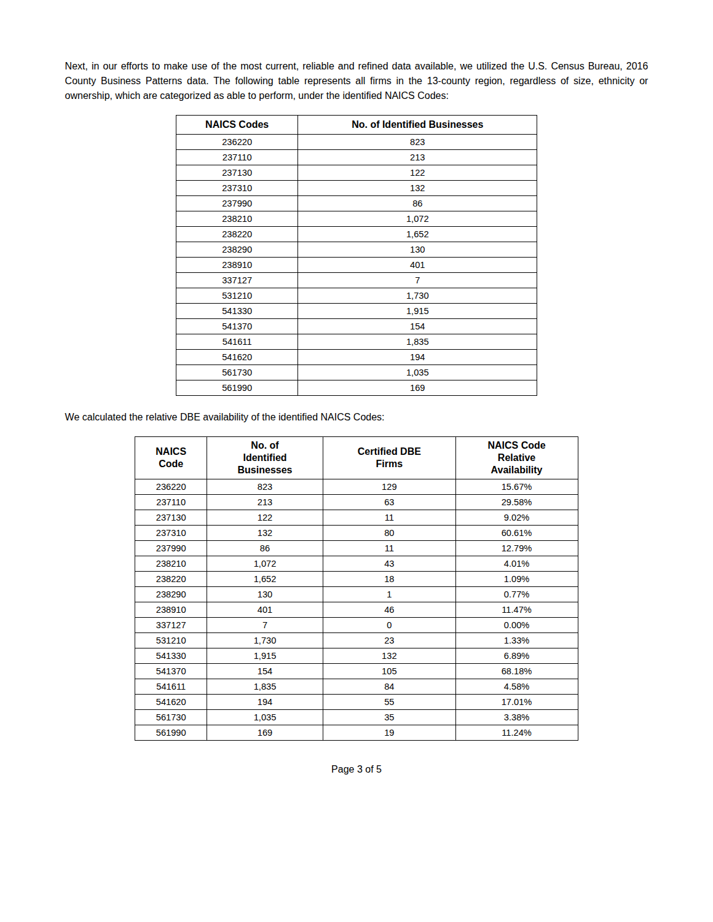Next, in our efforts to make use of the most current, reliable and refined data available, we utilized the U.S. Census Bureau, 2016 County Business Patterns data. The following table represents all firms in the 13-county region, regardless of size, ethnicity or ownership, which are categorized as able to perform, under the identified NAICS Codes:
| NAICS Codes | No. of Identified Businesses |
| --- | --- |
| 236220 | 823 |
| 237110 | 213 |
| 237130 | 122 |
| 237310 | 132 |
| 237990 | 86 |
| 238210 | 1,072 |
| 238220 | 1,652 |
| 238290 | 130 |
| 238910 | 401 |
| 337127 | 7 |
| 531210 | 1,730 |
| 541330 | 1,915 |
| 541370 | 154 |
| 541611 | 1,835 |
| 541620 | 194 |
| 561730 | 1,035 |
| 561990 | 169 |
We calculated the relative DBE availability of the identified NAICS Codes:
| NAICS Code | No. of Identified Businesses | Certified DBE Firms | NAICS Code Relative Availability |
| --- | --- | --- | --- |
| 236220 | 823 | 129 | 15.67% |
| 237110 | 213 | 63 | 29.58% |
| 237130 | 122 | 11 | 9.02% |
| 237310 | 132 | 80 | 60.61% |
| 237990 | 86 | 11 | 12.79% |
| 238210 | 1,072 | 43 | 4.01% |
| 238220 | 1,652 | 18 | 1.09% |
| 238290 | 130 | 1 | 0.77% |
| 238910 | 401 | 46 | 11.47% |
| 337127 | 7 | 0 | 0.00% |
| 531210 | 1,730 | 23 | 1.33% |
| 541330 | 1,915 | 132 | 6.89% |
| 541370 | 154 | 105 | 68.18% |
| 541611 | 1,835 | 84 | 4.58% |
| 541620 | 194 | 55 | 17.01% |
| 561730 | 1,035 | 35 | 3.38% |
| 561990 | 169 | 19 | 11.24% |
Page 3 of 5